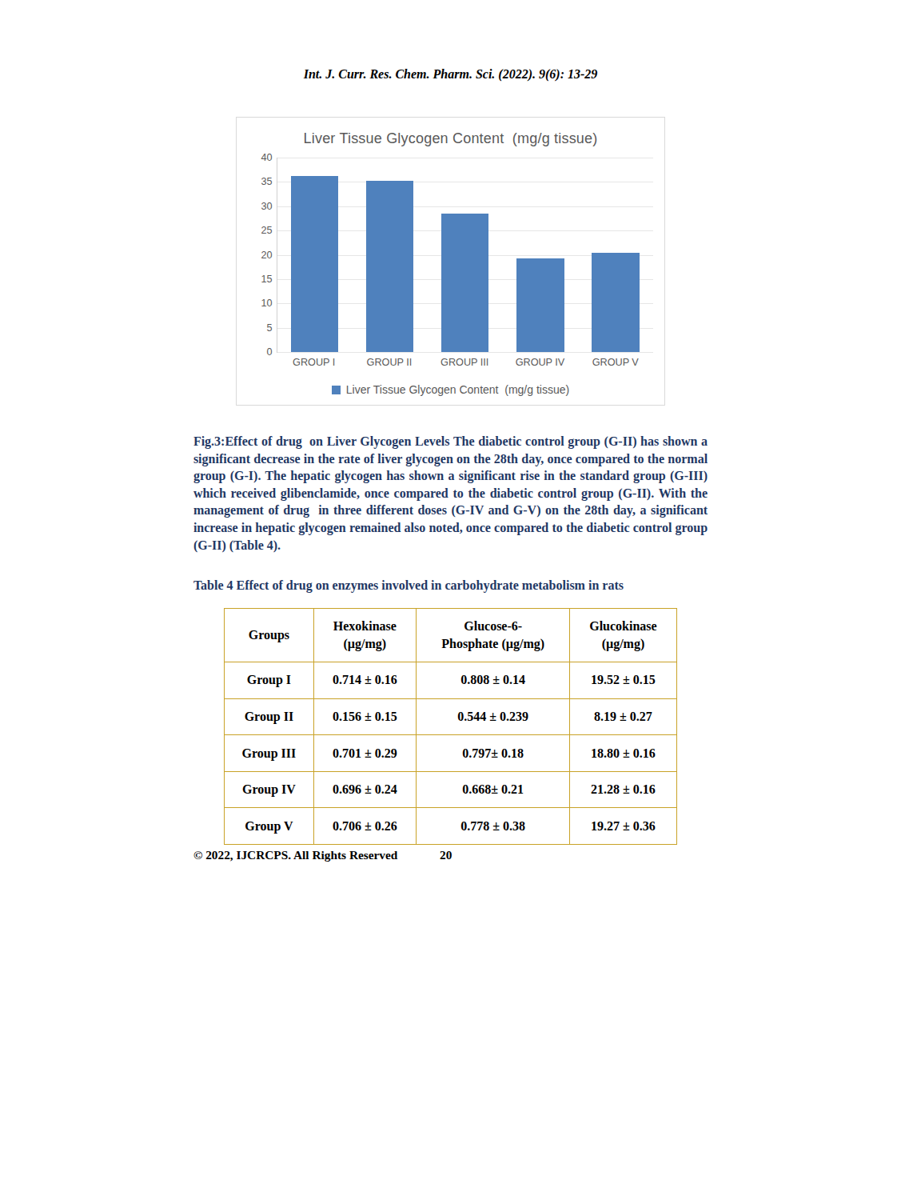Int. J. Curr. Res. Chem. Pharm. Sci. (2022). 9(6): 13-29
Liver Tissue Glycogen Content (mg/g tissue)
40
35
30
25
20
15
10
5
0
GROUP I GROUP II GROUP III GROUP IV GROUP V
Liver Tissue Glycogen Content (mg/g tissue)
Fig.3:Effect of drug on Liver Glycogen Levels The diabetic control group (G-II) has shown a significant decrease in the rate of liver glycogen on the 28th day, once compared to the normal group (G-I). The hepatic glycogen has shown a significant rise in the standard group (G-III) which received glibenclamide, once compared to the diabetic control group (G-II). With the management of drug in three different doses (G-IV and G-V) on the 28th day, a significant increase in hepatic glycogen remained also noted, once compared to the diabetic control group (G-II) (Table 4).
Table 4 Effect of drug on enzymes involved in carbohydrate metabolism in rats
| Groups | Hexokinase (µg/mg) | Glucose-6- Phosphate (µg/mg) | Glucokinase (µg/mg) |
| --- | --- | --- | --- |
| Group I | 0.714 ± 0.16 | 0.808 ± 0.14 | 19.52 ± 0.15 |
| Group II | 0.156 ± 0.15 | 0.544 ± 0.239 | 8.19 ± 0.27 |
| Group III | 0.701 ± 0.29 | 0.797± 0.18 | 18.80 ± 0.16 |
| Group IV | 0.696 ± 0.24 | 0.668± 0.21 | 21.28 ± 0.16 |
| Group V | 0.706 ± 0.26 | 0.778 ± 0.38 | 19.27 ± 0.36 |
© 2022, IJCRCPS. All Rights Reserved20